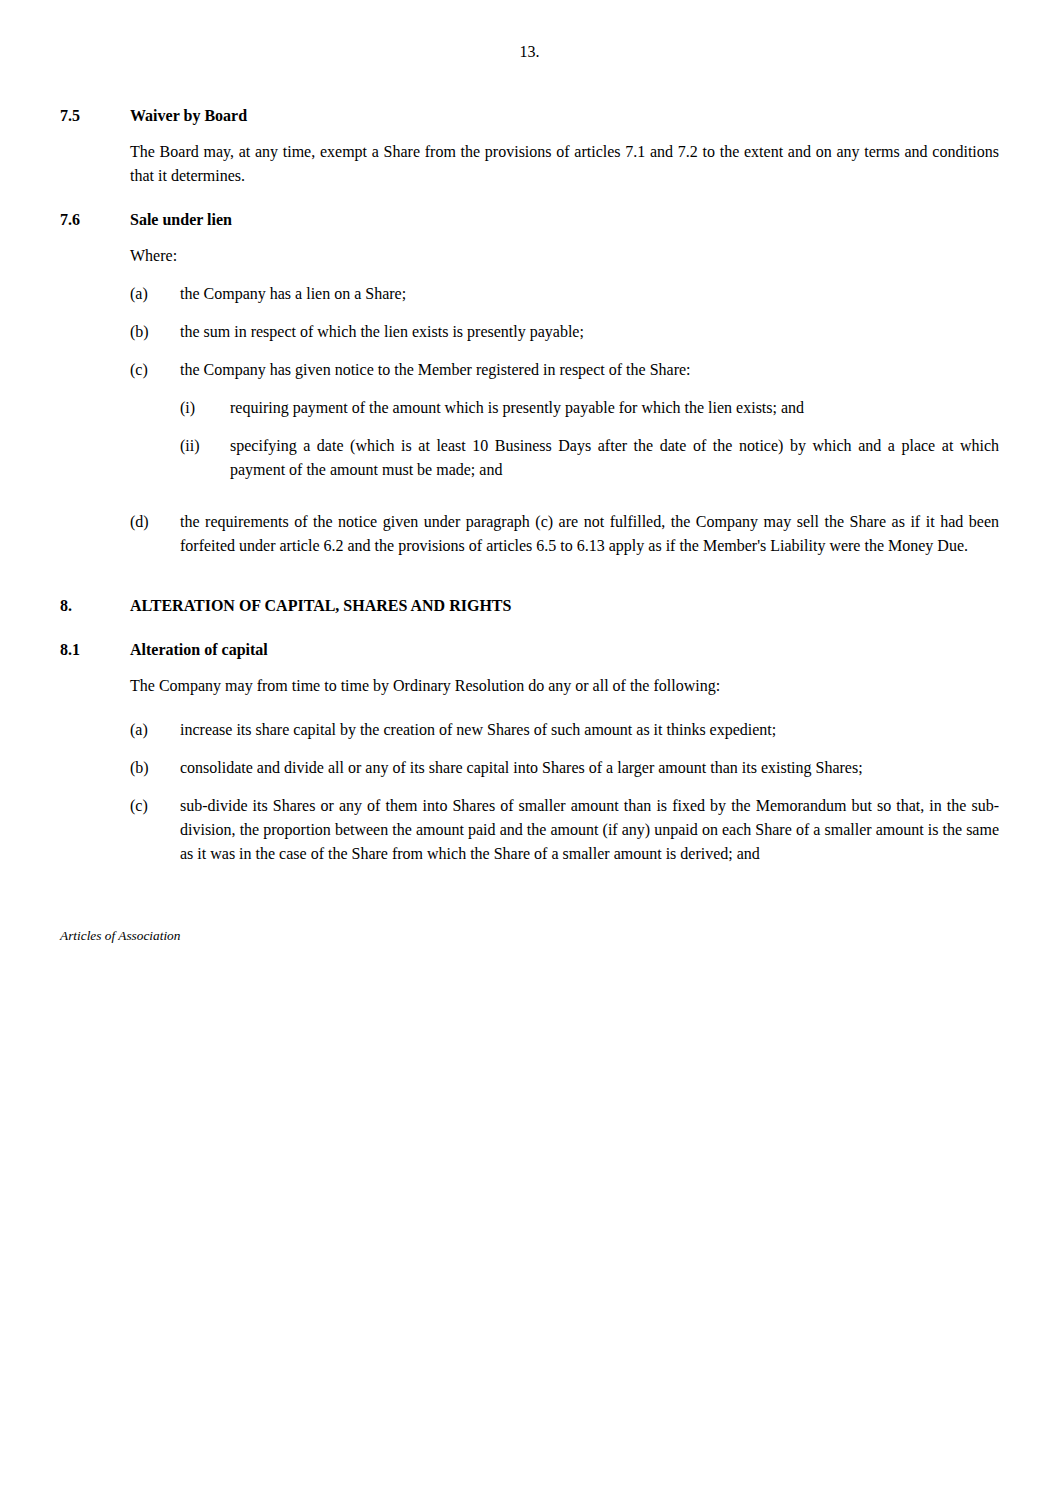13.
7.5
Waiver by Board
The Board may, at any time, exempt a Share from the provisions of articles 7.1 and 7.2 to the extent and on any terms and conditions that it determines.
7.6
Sale under lien
Where:
(a)
the Company has a lien on a Share;
(b)
the sum in respect of which the lien exists is presently payable;
(c)
the Company has given notice to the Member registered in respect of the Share:
(i)
requiring payment of the amount which is presently payable for which the lien exists; and
(ii)
specifying a date (which is at least 10 Business Days after the date of the notice) by which and a place at which payment of the amount must be made; and
(d)
the requirements of the notice given under paragraph (c) are not fulfilled, the Company may sell the Share as if it had been forfeited under article 6.2 and the provisions of articles 6.5 to 6.13 apply as if the Member's Liability were the Money Due.
8.
ALTERATION OF CAPITAL, SHARES AND RIGHTS
8.1
Alteration of capital
The Company may from time to time by Ordinary Resolution do any or all of the following:
(a)
increase its share capital by the creation of new Shares of such amount as it thinks expedient;
(b)
consolidate and divide all or any of its share capital into Shares of a larger amount than its existing Shares;
(c)
sub-divide its Shares or any of them into Shares of smaller amount than is fixed by the Memorandum but so that, in the sub-division, the proportion between the amount paid and the amount (if any) unpaid on each Share of a smaller amount is the same as it was in the case of the Share from which the Share of a smaller amount is derived; and
Articles of Association